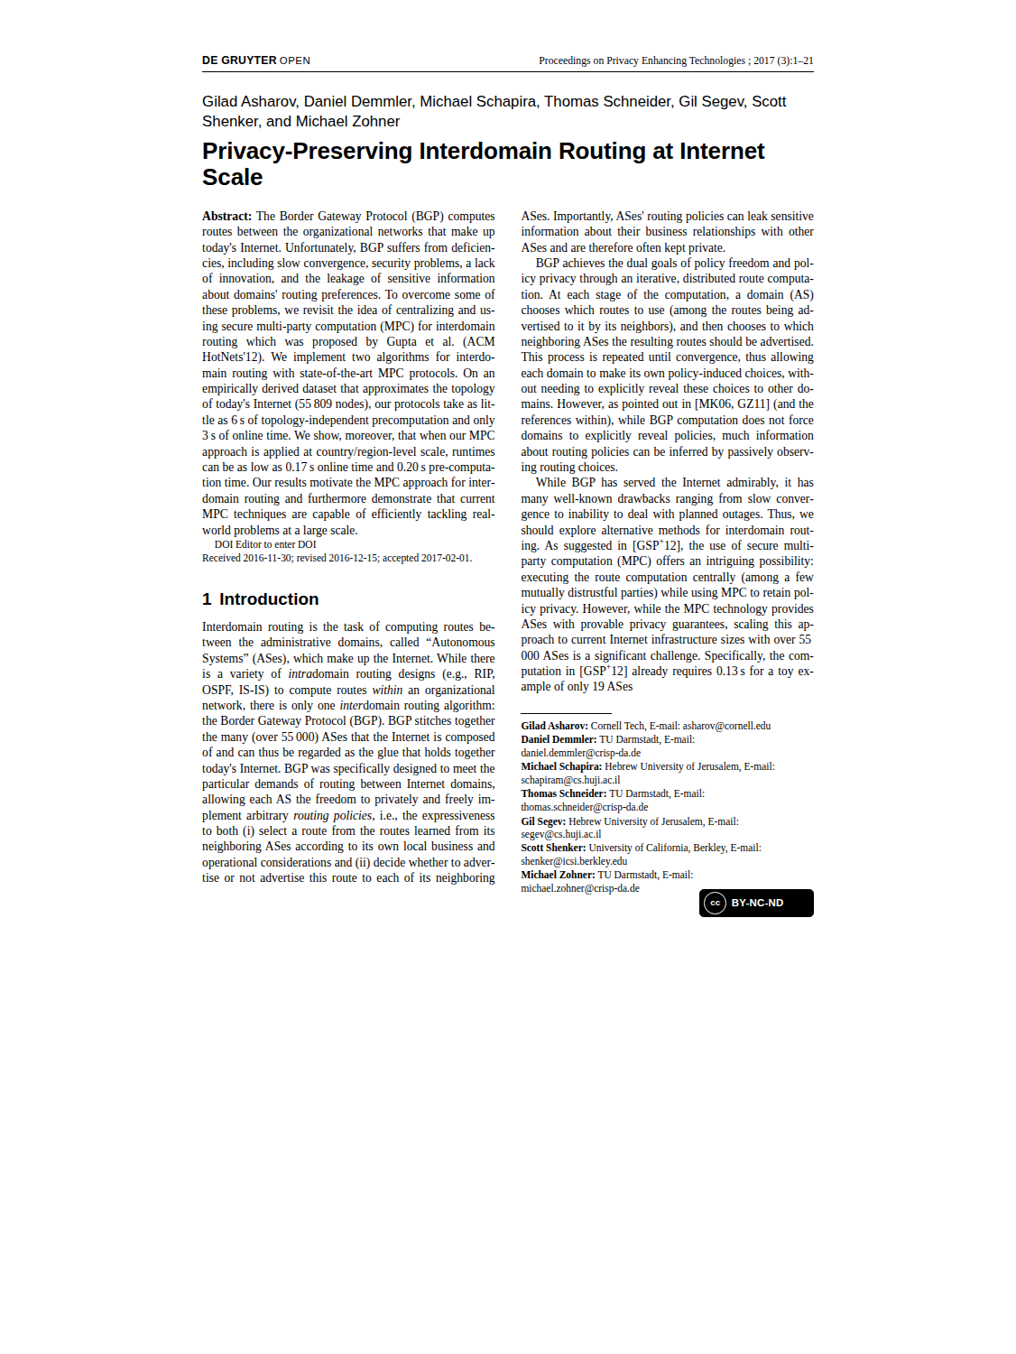DE GRUYTER OPEN
Proceedings on Privacy Enhancing Technologies ; 2017 (3):1–21
Gilad Asharov, Daniel Demmler, Michael Schapira, Thomas Schneider, Gil Segev, Scott Shenker, and Michael Zohner
Privacy-Preserving Interdomain Routing at Internet Scale
Abstract: The Border Gateway Protocol (BGP) computes routes between the organizational networks that make up today's Internet. Unfortunately, BGP suffers from deficiencies, including slow convergence, security problems, a lack of innovation, and the leakage of sensitive information about domains' routing preferences. To overcome some of these problems, we revisit the idea of centralizing and using secure multi-party computation (MPC) for interdomain routing which was proposed by Gupta et al. (ACM HotNets'12). We implement two algorithms for interdomain routing with state-of-the-art MPC protocols. On an empirically derived dataset that approximates the topology of today's Internet (55 809 nodes), our protocols take as little as 6 s of topology-independent precomputation and only 3 s of online time. We show, moreover, that when our MPC approach is applied at country/region-level scale, runtimes can be as low as 0.17 s online time and 0.20 s pre-computation time. Our results motivate the MPC approach for interdomain routing and furthermore demonstrate that current MPC techniques are capable of efficiently tackling real-world problems at a large scale.
DOI Editor to enter DOI
Received 2016-11-30; revised 2016-12-15; accepted 2017-02-01.
1 Introduction
Interdomain routing is the task of computing routes between the administrative domains, called “Autonomous Systems” (ASes), which make up the Internet. While there is a variety of intradomain routing designs (e.g., RIP, OSPF, IS-IS) to compute routes within an organizational network, there is only one interdomain routing algorithm: the Border Gateway Protocol (BGP). BGP stitches together the many (over 55 000) ASes that the Internet is composed of and can thus be regarded as the glue that holds together today's Internet. BGP was specifically designed to meet the particular demands of routing between Internet domains, allowing each AS the freedom to privately and freely implement arbitrary routing policies, i.e., the expressiveness to both (i) select a route from the routes learned from its neighboring ASes according to its own local business and operational considerations and (ii) decide whether to advertise or not advertise this route to each of its neighboring ASes. Importantly, ASes' routing policies can leak sensitive information about their business relationships with other ASes and are therefore often kept private.
BGP achieves the dual goals of policy freedom and policy privacy through an iterative, distributed route computation. At each stage of the computation, a domain (AS) chooses which routes to use (among the routes being advertised to it by its neighbors), and then chooses to which neighboring ASes the resulting routes should be advertised. This process is repeated until convergence, thus allowing each domain to make its own policy-induced choices, without needing to explicitly reveal these choices to other domains. However, as pointed out in [MK06, GZ11] (and the references within), while BGP computation does not force domains to explicitly reveal policies, much information about routing policies can be inferred by passively observing routing choices.
While BGP has served the Internet admirably, it has many well-known drawbacks ranging from slow convergence to inability to deal with planned outages. Thus, we should explore alternative methods for interdomain routing. As suggested in [GSP+12], the use of secure multi-party computation (MPC) offers an intriguing possibility: executing the route computation centrally (among a few mutually distrustful parties) while using MPC to retain policy privacy. However, while the MPC technology provides ASes with provable privacy guarantees, scaling this approach to current Internet infrastructure sizes with over 55 000 ASes is a significant challenge. Specifically, the computation in [GSP+12] already requires 0.13 s for a toy example of only 19 ASes
Gilad Asharov: Cornell Tech, E-mail: asharov@cornell.edu
Daniel Demmler: TU Darmstadt, E-mail:
daniel.demmler@crisp-da.de
Michael Schapira: Hebrew University of Jerusalem, E-mail: schapiram@cs.huji.ac.il
Thomas Schneider: TU Darmstadt, E-mail:
thomas.schneider@crisp-da.de
Gil Segev: Hebrew University of Jerusalem, E-mail: segev@cs.huji.ac.il
Scott Shenker: University of California, Berkley, E-mail: shenker@icsi.berkley.edu
Michael Zohner: TU Darmstadt, E-mail:
michael.zohner@crisp-da.de
cc
BY-NC-ND